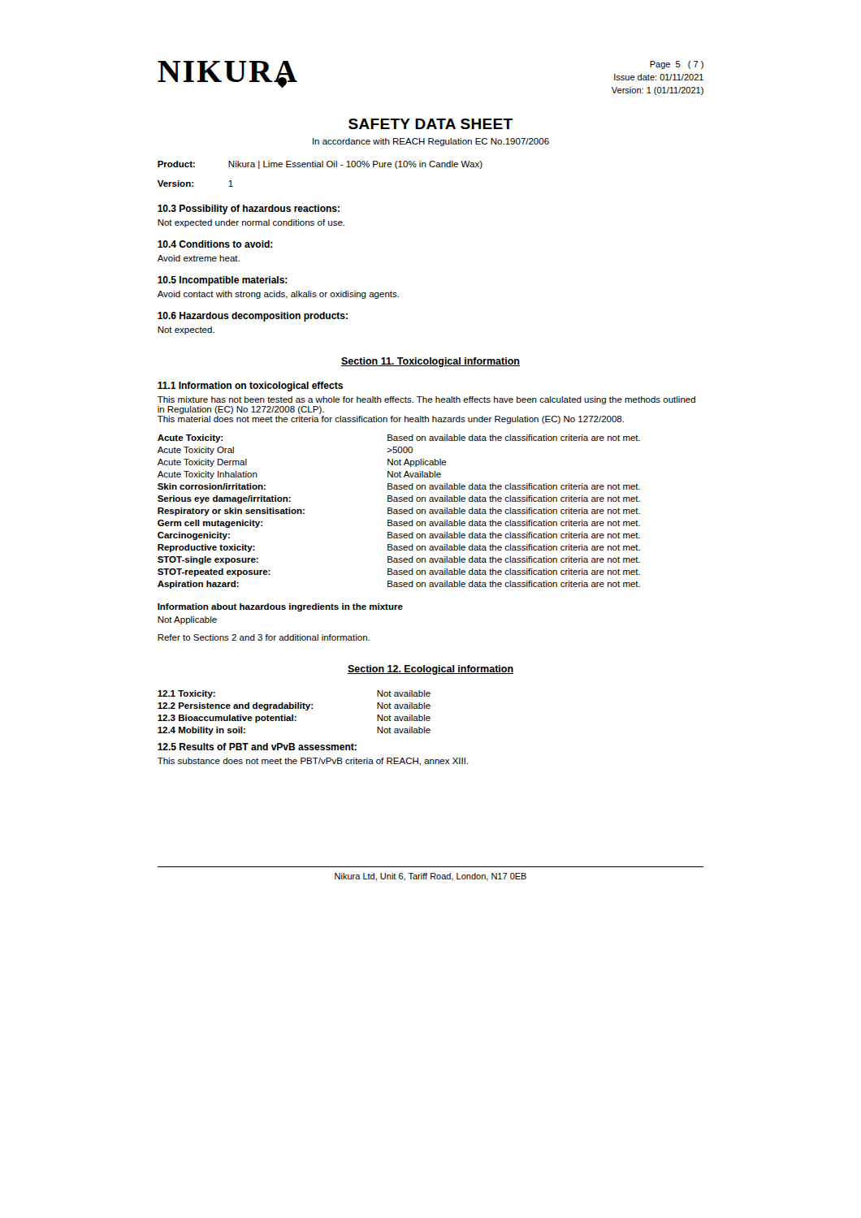NIKURA
Page 5 ( 7 )
Issue date: 01/11/2021
Version: 1 (01/11/2021)
SAFETY DATA SHEET
In accordance with REACH Regulation EC No.1907/2006
Product: Nikura | Lime Essential Oil - 100% Pure (10% in Candle Wax)
Version: 1
10.3 Possibility of hazardous reactions:
Not expected under normal conditions of use.
10.4 Conditions to avoid:
Avoid extreme heat.
10.5 Incompatible materials:
Avoid contact with strong acids, alkalis or oxidising agents.
10.6 Hazardous decomposition products:
Not expected.
Section 11. Toxicological information
11.1 Information on toxicological effects
This mixture has not been tested as a whole for health effects. The health effects have been calculated using the methods outlined in Regulation (EC) No 1272/2008 (CLP).
This material does not meet the criteria for classification for health hazards under Regulation (EC) No 1272/2008.
| Acute Toxicity: | Based on available data the classification criteria are not met. |
| Acute Toxicity Oral | >5000 |
| Acute Toxicity Dermal | Not Applicable |
| Acute Toxicity Inhalation | Not Available |
| Skin corrosion/irritation: | Based on available data the classification criteria are not met. |
| Serious eye damage/irritation: | Based on available data the classification criteria are not met. |
| Respiratory or skin sensitisation: | Based on available data the classification criteria are not met. |
| Germ cell mutagenicity: | Based on available data the classification criteria are not met. |
| Carcinogenicity: | Based on available data the classification criteria are not met. |
| Reproductive toxicity: | Based on available data the classification criteria are not met. |
| STOT-single exposure: | Based on available data the classification criteria are not met. |
| STOT-repeated exposure: | Based on available data the classification criteria are not met. |
| Aspiration hazard: | Based on available data the classification criteria are not met. |
Information about hazardous ingredients in the mixture
Not Applicable
Refer to Sections 2 and 3 for additional information.
Section 12. Ecological information
| 12.1 Toxicity: | Not available |
| 12.2 Persistence and degradability: | Not available |
| 12.3 Bioaccumulative potential: | Not available |
| 12.4 Mobility in soil: | Not available |
12.5 Results of PBT and vPvB assessment:
This substance does not meet the PBT/vPvB criteria of REACH, annex XIII.
Nikura Ltd, Unit 6, Tariff Road, London, N17 0EB